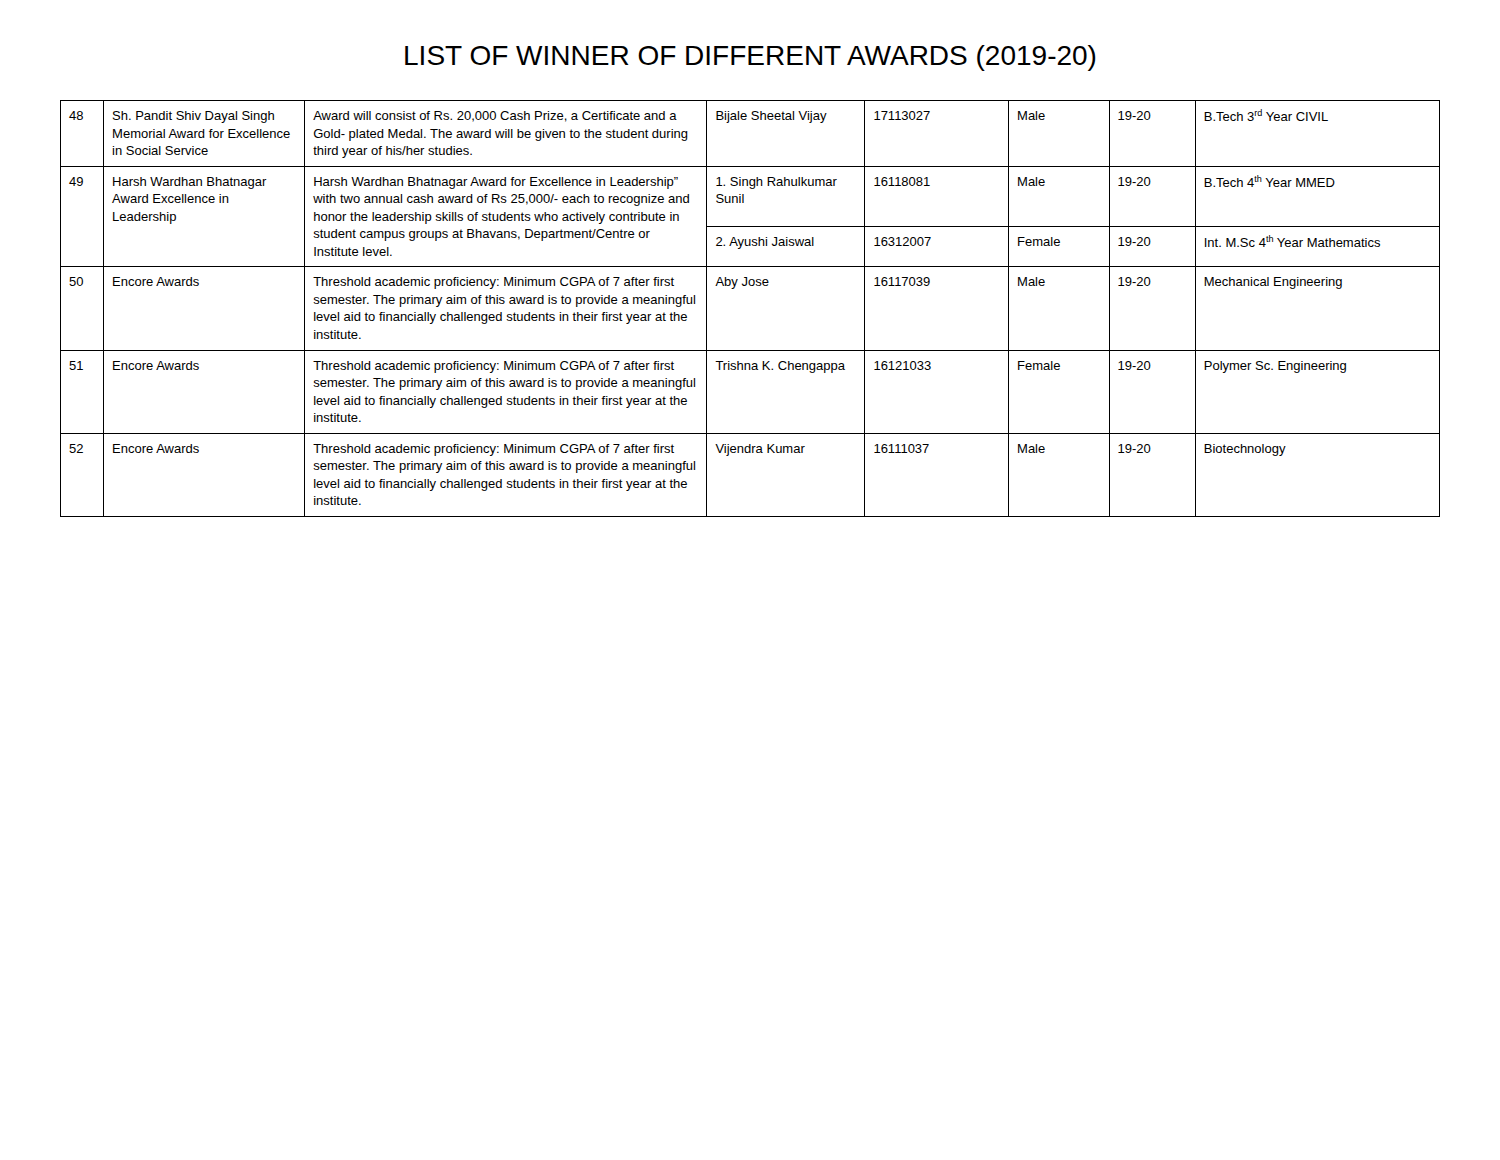LIST OF WINNER OF DIFFERENT AWARDS (2019-20)
| 48 | Sh. Pandit Shiv Dayal Singh Memorial Award for Excellence in Social Service | Award will consist of Rs. 20,000 Cash Prize, a Certificate and a Gold- plated Medal. The award will be given to the student during third year of his/her studies. | Bijale Sheetal Vijay | 17113027 | Male | 19-20 | B.Tech 3 rd Year CIVIL |
| 49 | Harsh Wardhan Bhatnagar Award Excellence in Leadership | Harsh Wardhan Bhatnagar Award for Excellence in Leadership” with two annual cash award of Rs 25,000/- each to recognize and honor the leadership skills of students who actively contribute in student campus groups at Bhavans, Department/Centre or Institute level. | 1. Singh Rahulkumar Sunil | 16118081 | Male | 19-20 | B.Tech 4 th Year MMED |
| 2. Ayushi Jaiswal | 16312007 | Female | 19-20 | Int. M.Sc 4 th Year Mathematics |
| 50 | Encore Awards | Threshold academic proficiency: Minimum CGPA of 7 after first semester. The primary aim of this award is to provide a meaningful level aid to financially challenged students in their first year at the institute. | Aby Jose | 16117039 | Male | 19-20 | Mechanical Engineering |
| 51 | Encore Awards | Threshold academic proficiency: Minimum CGPA of 7 after first semester. The primary aim of this award is to provide a meaningful level aid to financially challenged students in their first year at the institute. | Trishna K. Chengappa | 16121033 | Female | 19-20 | Polymer Sc. Engineering |
| 52 | Encore Awards | Threshold academic proficiency: Minimum CGPA of 7 after first semester. The primary aim of this award is to provide a meaningful level aid to financially challenged students in their first year at the institute. | Vijendra Kumar | 16111037 | Male | 19-20 | Biotechnology |